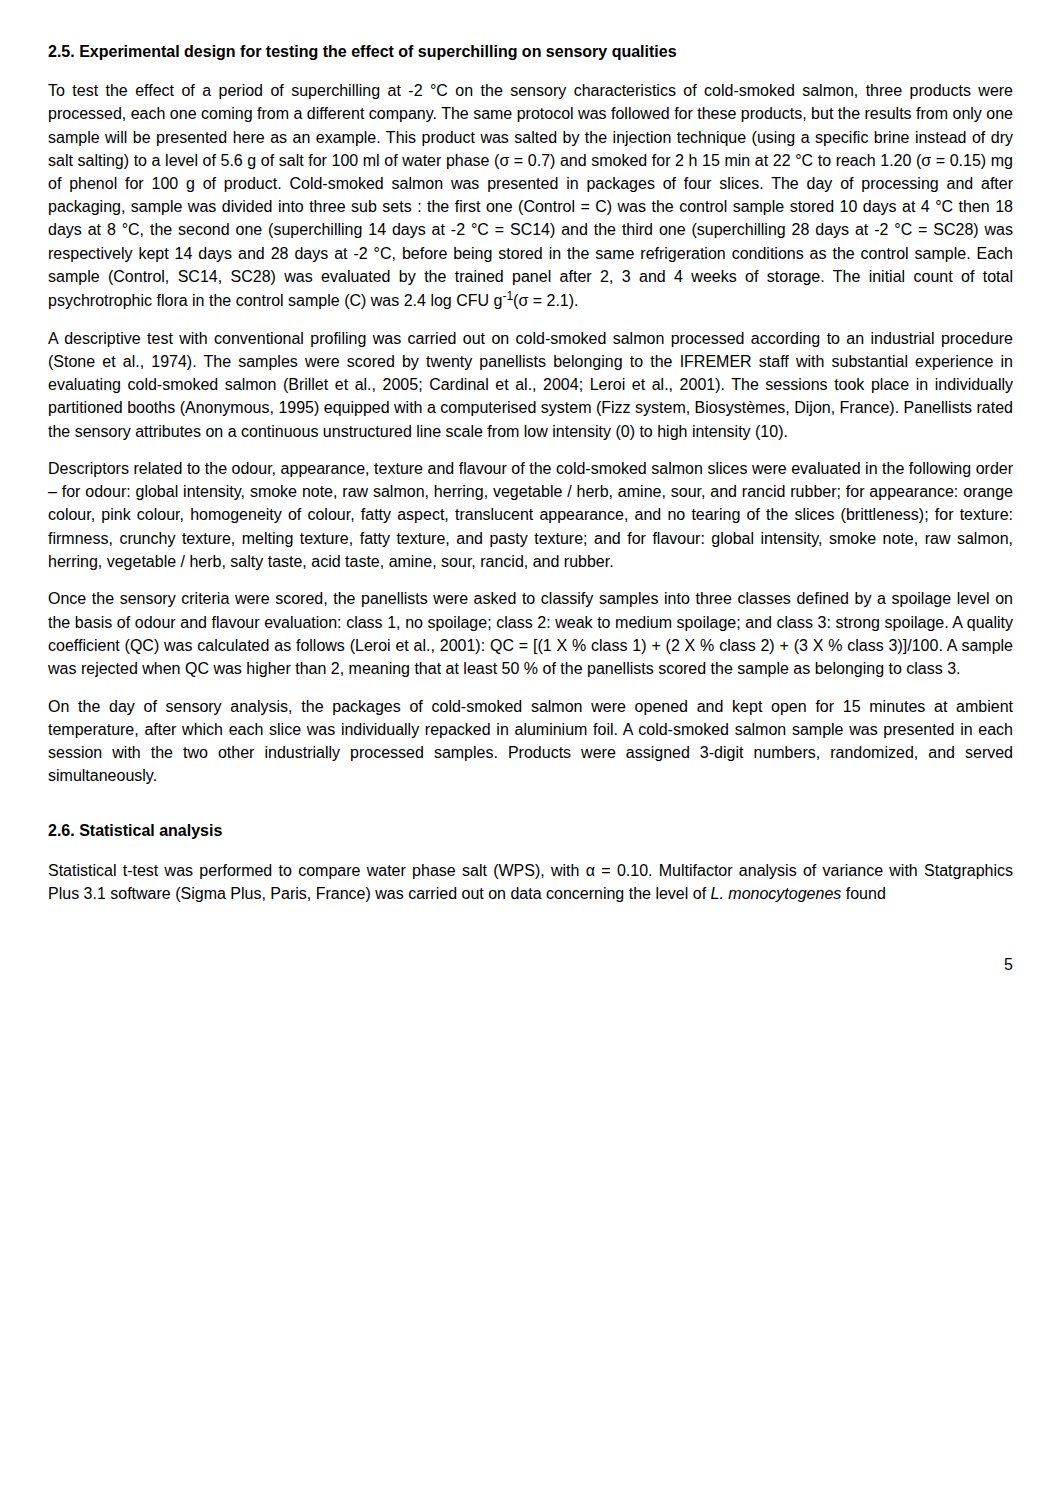2.5. Experimental design for testing the effect of superchilling on sensory qualities
To test the effect of a period of superchilling at -2 °C on the sensory characteristics of cold-smoked salmon, three products were processed, each one coming from a different company. The same protocol was followed for these products, but the results from only one sample will be presented here as an example. This product was salted by the injection technique (using a specific brine instead of dry salt salting) to a level of 5.6 g of salt for 100 ml of water phase (σ = 0.7) and smoked for 2 h 15 min at 22 °C to reach 1.20 (σ = 0.15) mg of phenol for 100 g of product. Cold-smoked salmon was presented in packages of four slices. The day of processing and after packaging, sample was divided into three sub sets : the first one (Control = C) was the control sample stored 10 days at 4 °C then 18 days at 8 °C, the second one (superchilling 14 days at -2 °C = SC14) and the third one (superchilling 28 days at -2 °C = SC28) was respectively kept 14 days and 28 days at -2 °C, before being stored in the same refrigeration conditions as the control sample. Each sample (Control, SC14, SC28) was evaluated by the trained panel after 2, 3 and 4 weeks of storage. The initial count of total psychrotrophic flora in the control sample (C) was 2.4 log CFU g-1(σ = 2.1).
A descriptive test with conventional profiling was carried out on cold-smoked salmon processed according to an industrial procedure (Stone et al., 1974). The samples were scored by twenty panellists belonging to the IFREMER staff with substantial experience in evaluating cold-smoked salmon (Brillet et al., 2005; Cardinal et al., 2004; Leroi et al., 2001). The sessions took place in individually partitioned booths (Anonymous, 1995) equipped with a computerised system (Fizz system, Biosystèmes, Dijon, France). Panellists rated the sensory attributes on a continuous unstructured line scale from low intensity (0) to high intensity (10).
Descriptors related to the odour, appearance, texture and flavour of the cold-smoked salmon slices were evaluated in the following order – for odour: global intensity, smoke note, raw salmon, herring, vegetable / herb, amine, sour, and rancid rubber; for appearance: orange colour, pink colour, homogeneity of colour, fatty aspect, translucent appearance, and no tearing of the slices (brittleness); for texture: firmness, crunchy texture, melting texture, fatty texture, and pasty texture; and for flavour: global intensity, smoke note, raw salmon, herring, vegetable / herb, salty taste, acid taste, amine, sour, rancid, and rubber.
Once the sensory criteria were scored, the panellists were asked to classify samples into three classes defined by a spoilage level on the basis of odour and flavour evaluation: class 1, no spoilage; class 2: weak to medium spoilage; and class 3: strong spoilage. A quality coefficient (QC) was calculated as follows (Leroi et al., 2001): QC = [(1 X % class 1) + (2 X % class 2) + (3 X % class 3)]/100. A sample was rejected when QC was higher than 2, meaning that at least 50 % of the panellists scored the sample as belonging to class 3.
On the day of sensory analysis, the packages of cold-smoked salmon were opened and kept open for 15 minutes at ambient temperature, after which each slice was individually repacked in aluminium foil. A cold-smoked salmon sample was presented in each session with the two other industrially processed samples. Products were assigned 3-digit numbers, randomized, and served simultaneously.
2.6. Statistical analysis
Statistical t-test was performed to compare water phase salt (WPS), with α = 0.10. Multifactor analysis of variance with Statgraphics Plus 3.1 software (Sigma Plus, Paris, France) was carried out on data concerning the level of L. monocytogenes found
5